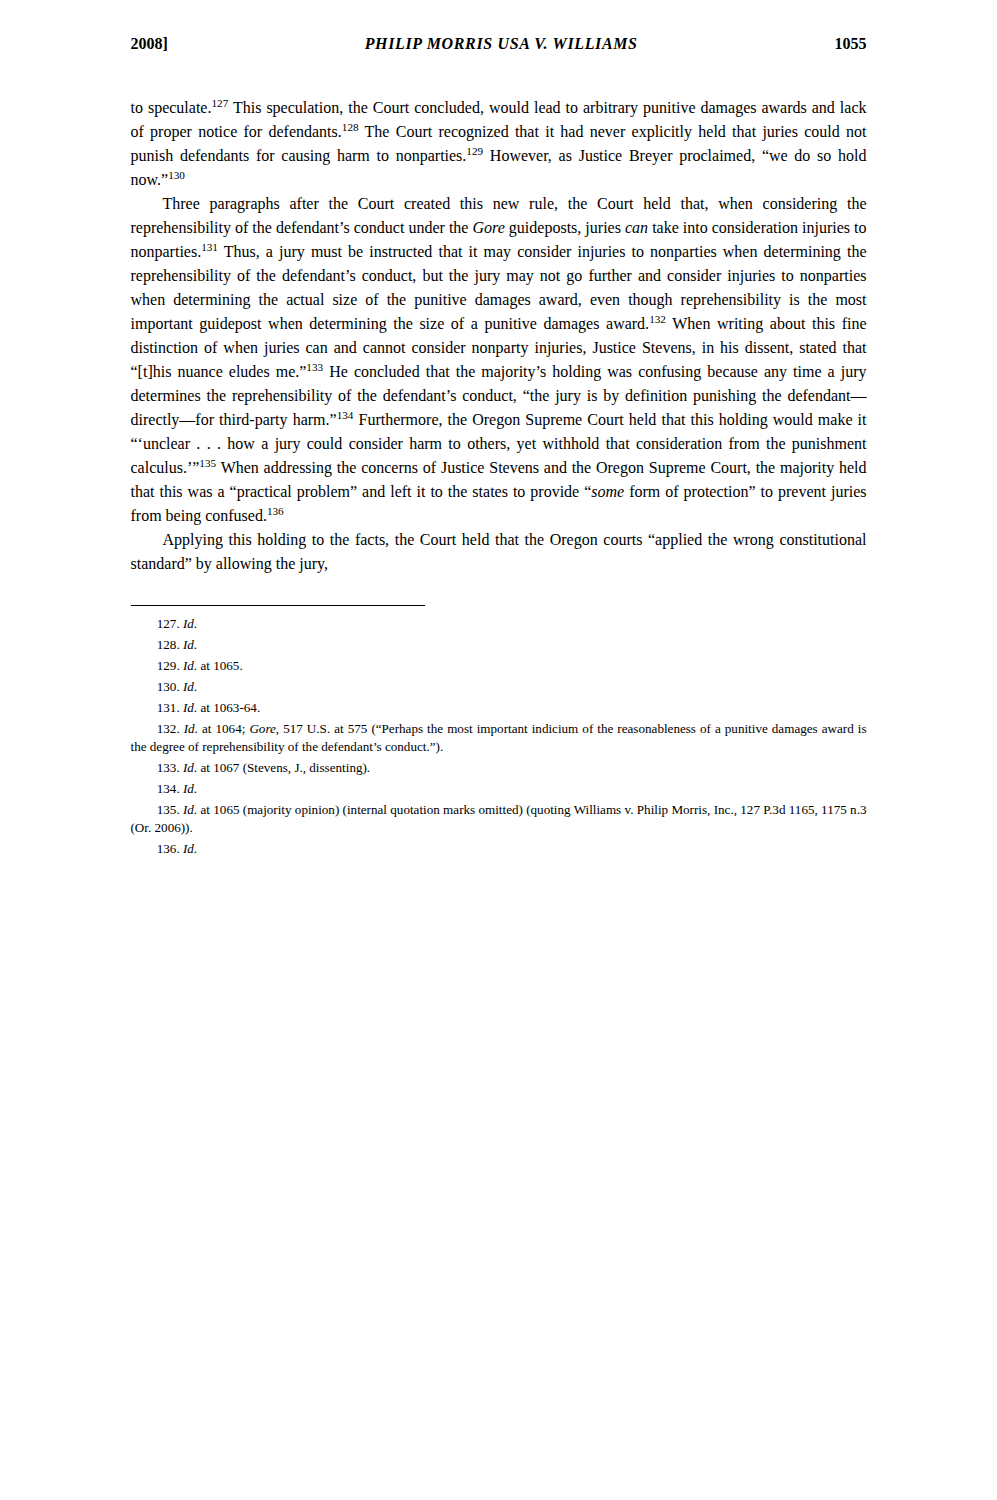2008] Philip Morris USA v. Williams 1055
to speculate.127 This speculation, the Court concluded, would lead to arbitrary punitive damages awards and lack of proper notice for defendants.128 The Court recognized that it had never explicitly held that juries could not punish defendants for causing harm to nonparties.129 However, as Justice Breyer proclaimed, “we do so hold now.”130
Three paragraphs after the Court created this new rule, the Court held that, when considering the reprehensibility of the defendant’s conduct under the Gore guideposts, juries can take into consideration injuries to nonparties.131 Thus, a jury must be instructed that it may consider injuries to nonparties when determining the reprehensibility of the defendant’s conduct, but the jury may not go further and consider injuries to nonparties when determining the actual size of the punitive damages award, even though reprehensibility is the most important guidepost when determining the size of a punitive damages award.132 When writing about this fine distinction of when juries can and cannot consider nonparty injuries, Justice Stevens, in his dissent, stated that “[t]his nuance eludes me.”133 He concluded that the majority’s holding was confusing because any time a jury determines the reprehensibility of the defendant’s conduct, “the jury is by definition punishing the defendant—directly—for third-party harm.”134 Furthermore, the Oregon Supreme Court held that this holding would make it “‘unclear . . . how a jury could consider harm to others, yet withhold that consideration from the punishment calculus.’”135 When addressing the concerns of Justice Stevens and the Oregon Supreme Court, the majority held that this was a “practical problem” and left it to the states to provide “some form of protection” to prevent juries from being confused.136
Applying this holding to the facts, the Court held that the Oregon courts “applied the wrong constitutional standard” by allowing the jury,
127. Id.
128. Id.
129. Id. at 1065.
130. Id.
131. Id. at 1063-64.
132. Id. at 1064; Gore, 517 U.S. at 575 (“Perhaps the most important indicium of the reasonableness of a punitive damages award is the degree of reprehensibility of the defendant’s conduct.”).
133. Id. at 1067 (Stevens, J., dissenting).
134. Id.
135. Id. at 1065 (majority opinion) (internal quotation marks omitted) (quoting Williams v. Philip Morris, Inc., 127 P.3d 1165, 1175 n.3 (Or. 2006)).
136. Id.